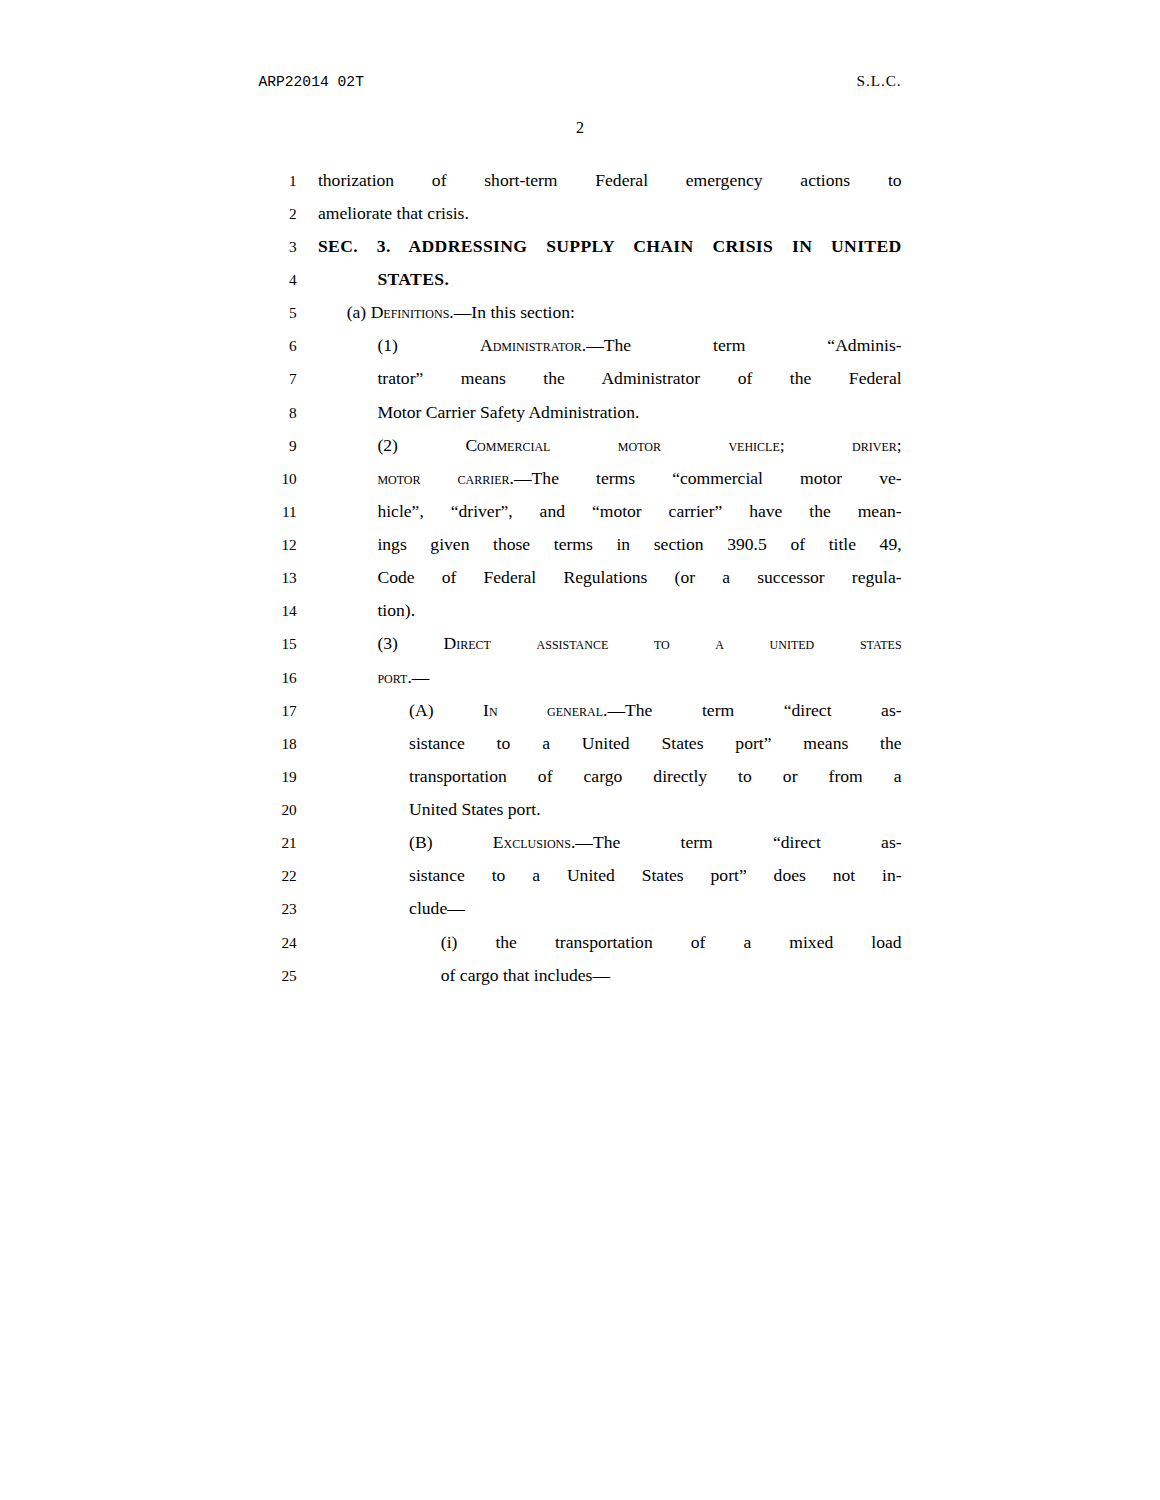ARP22014 02T S.L.C.
2
thorization of short-term Federal emergency actions to
ameliorate that crisis.
SEC. 3. ADDRESSING SUPPLY CHAIN CRISIS IN UNITED
STATES.
(a) Definitions.—In this section:
(1) Administrator.—The term “Adminis-
trator” means the Administrator of the Federal
Motor Carrier Safety Administration.
(2) Commercial motor vehicle; driver;
motor carrier.—The terms “commercial motor ve-
hicle”, “driver”, and “motor carrier” have the mean-
ings given those terms in section 390.5 of title 49,
Code of Federal Regulations (or a successor regula-
tion).
(3) Direct assistance to a united states
port.—
(A) In general.—The term “direct as-
sistance to a United States port” means the
transportation of cargo directly to or from a
United States port.
(B) Exclusions.—The term “direct as-
sistance to a United States port” does not in-
clude—
(i) the transportation of a mixed load
of cargo that includes—